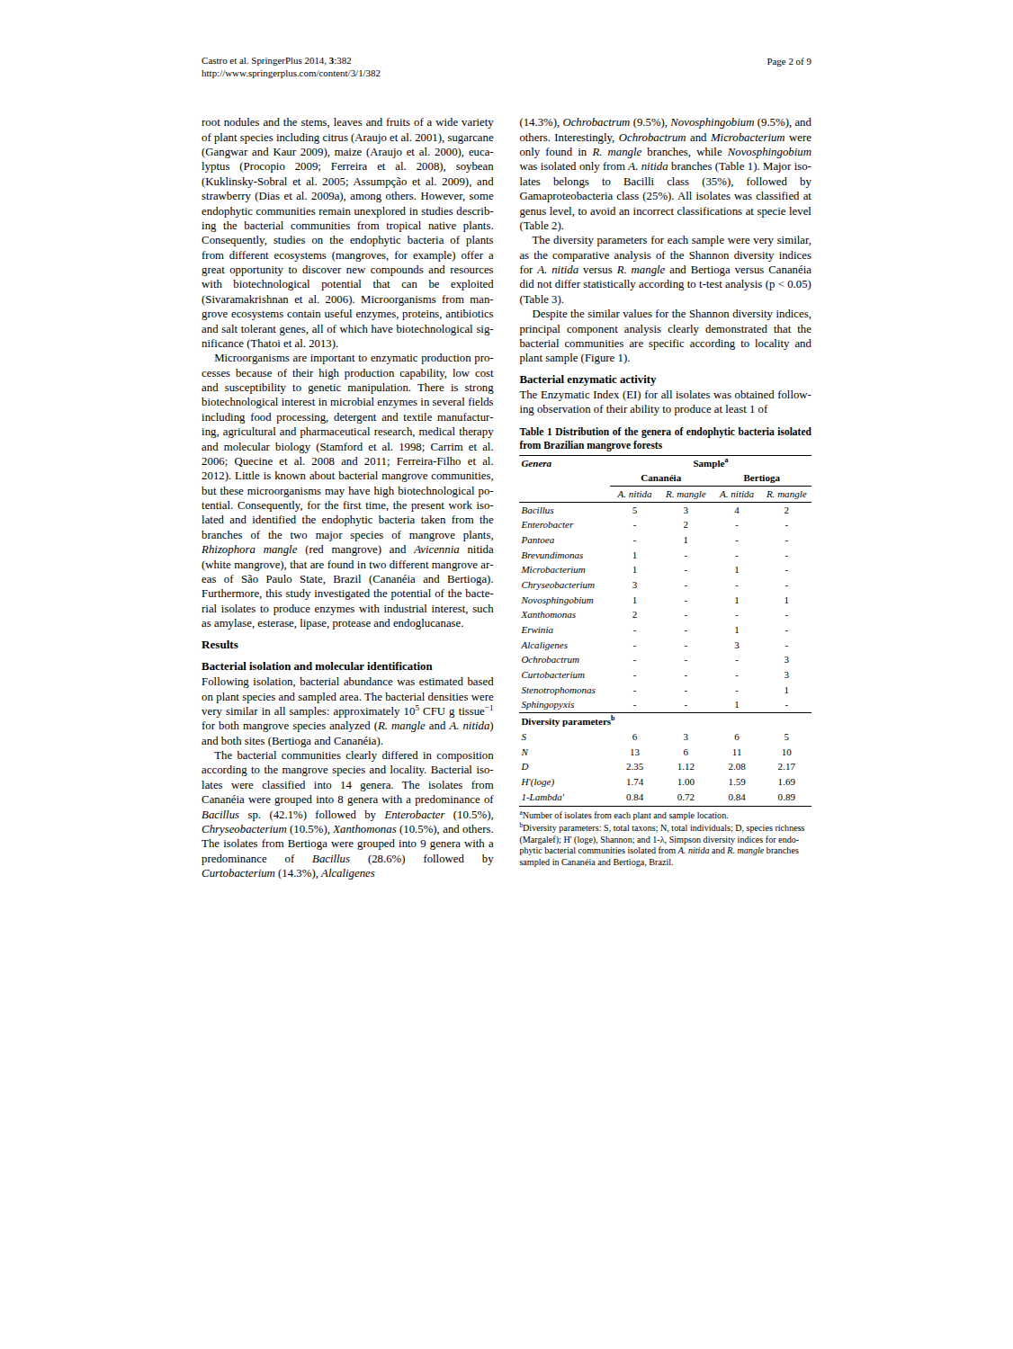Castro et al. SpringerPlus 2014, 3:382
http://www.springerplus.com/content/3/1/382
Page 2 of 9
root nodules and the stems, leaves and fruits of a wide variety of plant species including citrus (Araujo et al. 2001), sugarcane (Gangwar and Kaur 2009), maize (Araujo et al. 2000), eucalyptus (Procopio 2009; Ferreira et al. 2008), soybean (Kuklinsky-Sobral et al. 2005; Assumpção et al. 2009), and strawberry (Dias et al. 2009a), among others. However, some endophytic communities remain unexplored in studies describing the bacterial communities from tropical native plants. Consequently, studies on the endophytic bacteria of plants from different ecosystems (mangroves, for example) offer a great opportunity to discover new compounds and resources with biotechnological potential that can be exploited (Sivaramakrishnan et al. 2006). Microorganisms from mangrove ecosystems contain useful enzymes, proteins, antibiotics and salt tolerant genes, all of which have biotechnological significance (Thatoi et al. 2013).
Microorganisms are important to enzymatic production processes because of their high production capability, low cost and susceptibility to genetic manipulation. There is strong biotechnological interest in microbial enzymes in several fields including food processing, detergent and textile manufacturing, agricultural and pharmaceutical research, medical therapy and molecular biology (Stamford et al. 1998; Carrim et al. 2006; Quecine et al. 2008 and 2011; Ferreira-Filho et al. 2012). Little is known about bacterial mangrove communities, but these microorganisms may have high biotechnological potential. Consequently, for the first time, the present work isolated and identified the endophytic bacteria taken from the branches of the two major species of mangrove plants, Rhizophora mangle (red mangrove) and Avicennia nitida (white mangrove), that are found in two different mangrove areas of São Paulo State, Brazil (Cananéia and Bertioga). Furthermore, this study investigated the potential of the bacterial isolates to produce enzymes with industrial interest, such as amylase, esterase, lipase, protease and endoglucanase.
Results
Bacterial isolation and molecular identification
Following isolation, bacterial abundance was estimated based on plant species and sampled area. The bacterial densities were very similar in all samples: approximately 105 CFU g tissue−1 for both mangrove species analyzed (R. mangle and A. nitida) and both sites (Bertioga and Cananéia).
The bacterial communities clearly differed in composition according to the mangrove species and locality. Bacterial isolates were classified into 14 genera. The isolates from Cananéia were grouped into 8 genera with a predominance of Bacillus sp. (42.1%) followed by Enterobacter (10.5%), Chryseobacterium (10.5%), Xanthomonas (10.5%), and others. The isolates from Bertioga were grouped into 9 genera with a predominance of Bacillus (28.6%) followed by Curtobacterium (14.3%), Alcaligenes
(14.3%), Ochrobactrum (9.5%), Novosphingobium (9.5%), and others. Interestingly, Ochrobactrum and Microbacterium were only found in R. mangle branches, while Novosphingobium was isolated only from A. nitida branches (Table 1). Major isolates belongs to Bacilli class (35%), followed by Gamaproteobacteria class (25%). All isolates was classified at genus level, to avoid an incorrect classifications at specie level (Table 2).
The diversity parameters for each sample were very similar, as the comparative analysis of the Shannon diversity indices for A. nitida versus R. mangle and Bertioga versus Cananéia did not differ statistically according to t-test analysis (p < 0.05) (Table 3).
Despite the similar values for the Shannon diversity indices, principal component analysis clearly demonstrated that the bacterial communities are specific according to locality and plant sample (Figure 1).
Bacterial enzymatic activity
The Enzymatic Index (EI) for all isolates was obtained following observation of their ability to produce at least 1 of
Table 1 Distribution of the genera of endophytic bacteria isolated from Brazilian mangrove forests
| Genera | Sample a |
| --- | --- |
| | Cananéia | Bertioga |
| | A. nitida | R. mangle | A. nitida | R. mangle |
| Bacillus | 5 | 3 | 4 | 2 |
| Enterobacter | - | 2 | - | - |
| Pantoea | - | 1 | - | - |
| Brevundimonas | 1 | - | - | - |
| Microbacterium | 1 | - | 1 | - |
| Chryseobacterium | 3 | - | - | - |
| Novosphingobium | 1 | - | 1 | 1 |
| Xanthomonas | 2 | - | - | - |
| Erwinia | - | - | 1 | - |
| Alcaligenes | - | - | 3 | - |
| Ochrobactrum | - | - | - | 3 |
| Curtobacterium | - | - | - | 3 |
| Stenotrophomonas | - | - | - | 1 |
| Sphingopyxis | - | - | 1 | - |
| Diversity parameters b |
| S | 6 | 3 | 6 | 5 |
| N | 13 | 6 | 11 | 10 |
| D | 2.35 | 1.12 | 2.08 | 2.17 |
| H'(loge) | 1.74 | 1.00 | 1.59 | 1.69 |
| 1-Lambda' | 0.84 | 0.72 | 0.84 | 0.89 |
aNumber of isolates from each plant and sample location.
bDiversity parameters: S, total taxons; N, total individuals; D, species richness (Margalef); H' (loge), Shannon; and 1-λ, Simpson diversity indices for endophytic bacterial communities isolated from A. nitida and R. mangle branches sampled in Cananéia and Bertioga, Brazil.